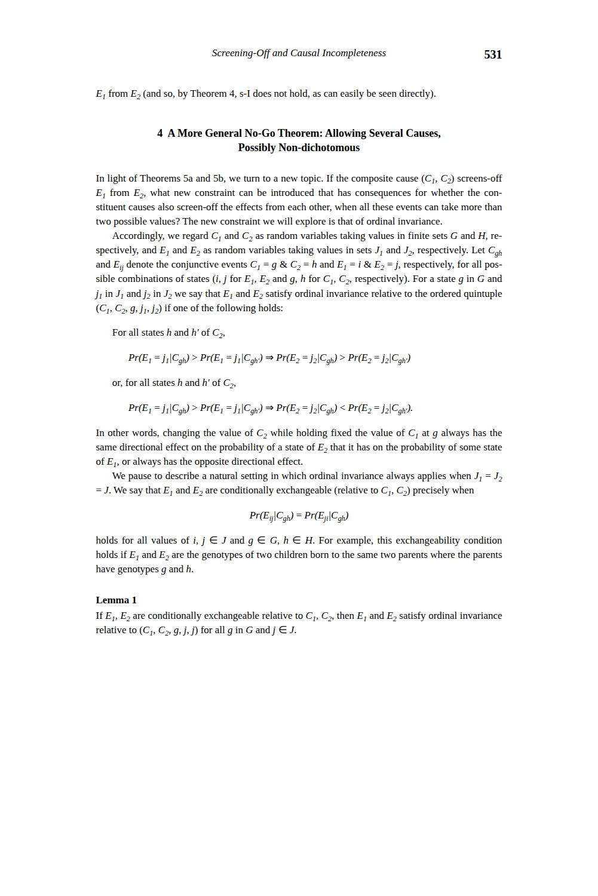Screening-Off and Causal Incompleteness 531
E1 from E2 (and so, by Theorem 4, s-I does not hold, as can easily be seen directly).
4 A More General No-Go Theorem: Allowing Several Causes,
Possibly Non-dichotomous
In light of Theorems 5a and 5b, we turn to a new topic. If the composite cause (C1, C2) screens-off E1 from E2, what new constraint can be introduced that has consequences for whether the constituent causes also screen-off the effects from each other, when all these events can take more than two possible values? The new constraint we will explore is that of ordinal invariance.
Accordingly, we regard C1 and C2 as random variables taking values in finite sets G and H, respectively, and E1 and E2 as random variables taking values in sets J1 and J2, respectively. Let Cgh and Eij denote the conjunctive events C1 = g & C2 = h and E1 = i & E2 = j, respectively, for all possible combinations of states (i, j for E1, E2 and g, h for C1, C2, respectively). For a state g in G and j1 in J1 and j2 in J2 we say that E1 and E2 satisfy ordinal invariance relative to the ordered quintuple (C1, C2, g, j1, j2) if one of the following holds:
For all states h and h′ of C2,
Pr(E1 = j1|Cgh) > Pr(E1 = j1|Cgh′) ⇒ Pr(E2 = j2|Cgh) > Pr(E2 = j2|Cgh′)
or, for all states h and h′ of C2,
Pr(E1 = j1|Cgh) > Pr(E1 = j1|Cgh′) ⇒ Pr(E2 = j2|Cgh) < Pr(E2 = j2|Cgh′).
In other words, changing the value of C2 while holding fixed the value of C1 at g always has the same directional effect on the probability of a state of E2 that it has on the probability of some state of E1, or always has the opposite directional effect.
We pause to describe a natural setting in which ordinal invariance always applies when J1 = J2 = J. We say that E1 and E2 are conditionally exchangeable (relative to C1, C2) precisely when
Pr(Eij|Cgh) = Pr(Eji|Cgh)
holds for all values of i, j ∈ J and g ∈ G, h ∈ H. For example, this exchangeability condition holds if E1 and E2 are the genotypes of two children born to the same two parents where the parents have genotypes g and h.
Lemma 1
If E1, E2 are conditionally exchangeable relative to C1, C2, then E1 and E2 satisfy ordinal invariance relative to (C1, C2, g, j, j) for all g in G and j ∈ J.